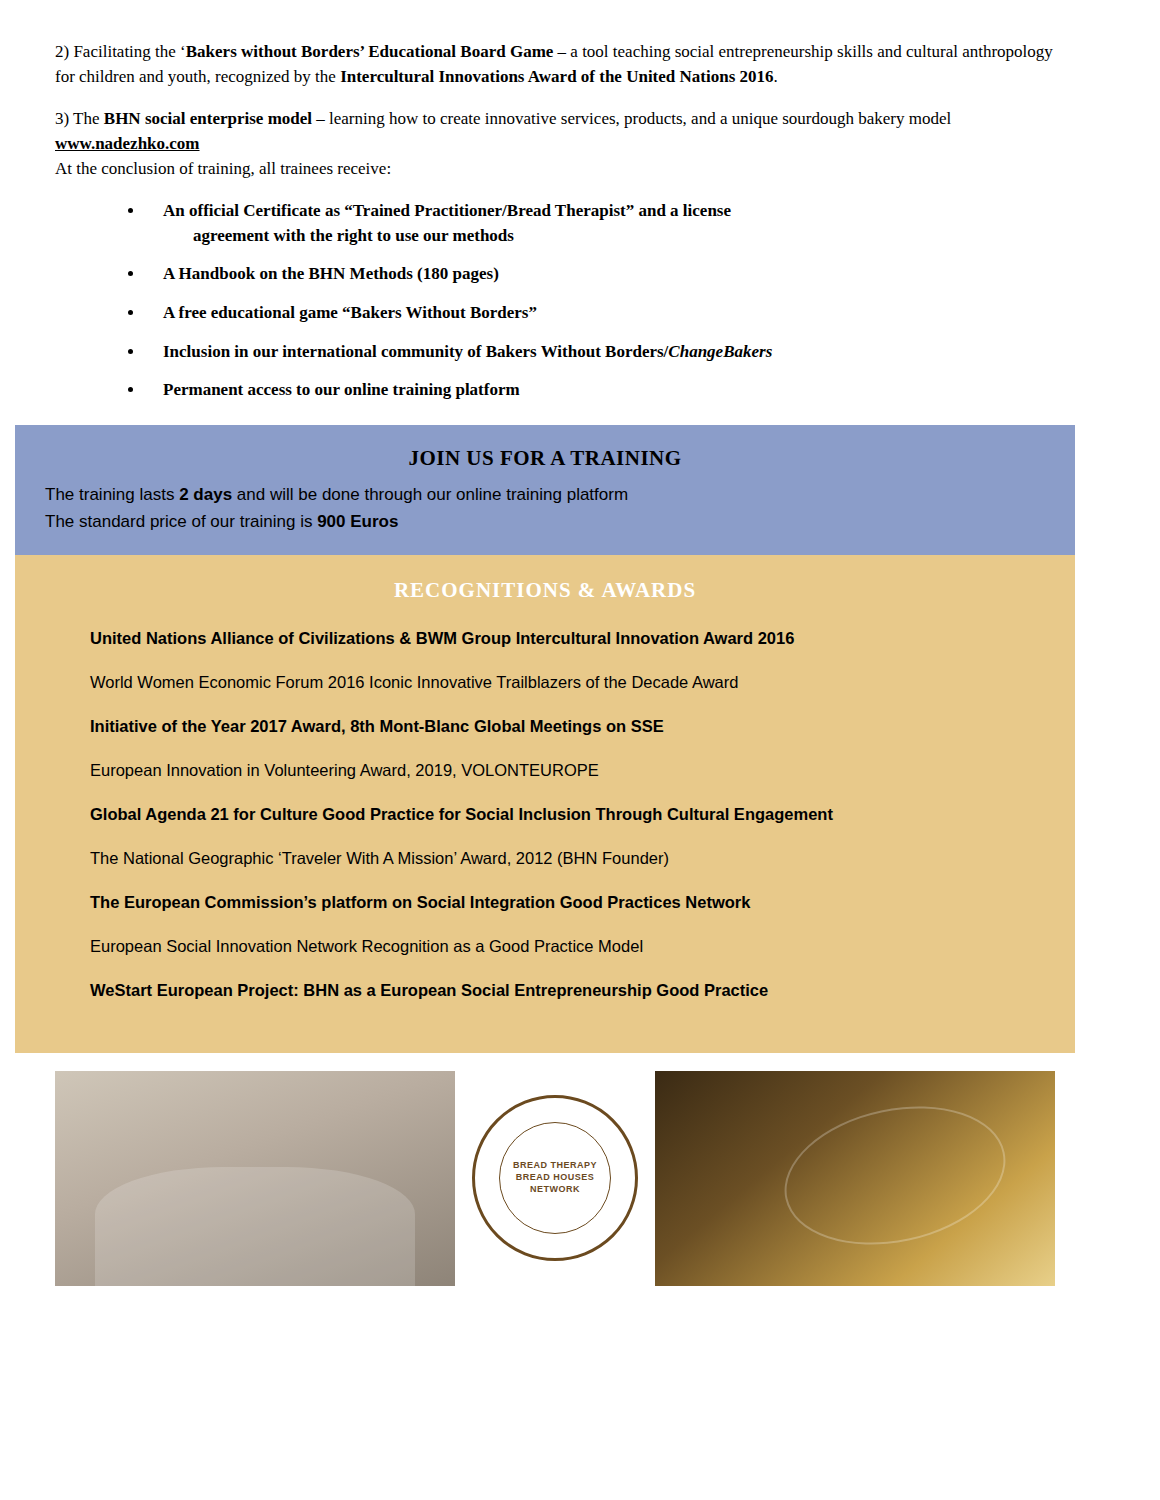2) Facilitating the ‘Bakers without Borders’ Educational Board Game – a tool teaching social entrepreneurship skills and cultural anthropology for children and youth, recognized by the Intercultural Innovations Award of the United Nations 2016.
3) The BHN social enterprise model – learning how to create innovative services, products, and a unique sourdough bakery model www.nadezhko.com
At the conclusion of training, all trainees receive:
An official Certificate as “Trained Practitioner/Bread Therapist” and a licenseagreement with the right to use our methods
A Handbook on the BHN Methods (180 pages)
A free educational game “Bakers Without Borders”
Inclusion in our international community of Bakers Without Borders/ChangeBakers
Permanent access to our online training platform
JOIN US FOR A TRAINING
The training lasts 2 days and will be done through our online training platform
The standard price of our training is 900 Euros
RECOGNITIONS & AWARDS
United Nations Alliance of Civilizations & BWM Group Intercultural Innovation Award 2016
World Women Economic Forum 2016 Iconic Innovative Trailblazers of the Decade Award
Initiative of the Year 2017 Award, 8th Mont-Blanc Global Meetings on SSE
European Innovation in Volunteering Award, 2019, VOLONTEUROPE
Global Agenda 21 for Culture Good Practice for Social Inclusion Through Cultural Engagement
The National Geographic ‘Traveler With A Mission’ Award, 2012 (BHN Founder)
The European Commission’s platform on Social Integration Good Practices Network
European Social Innovation Network Recognition as a Good Practice Model
WeStart European Project: BHN as a European Social Entrepreneurship Good Practice
BREAD THERAPY BREAD HOUSES NETWORK